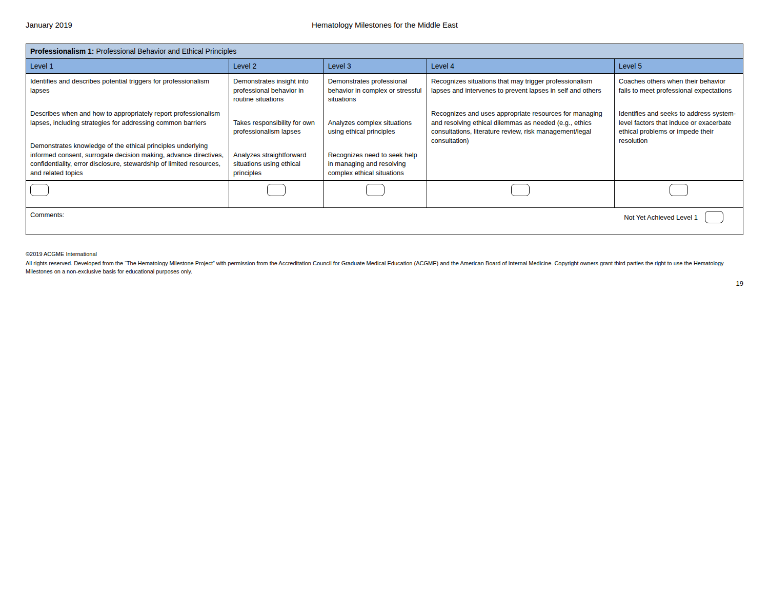January 2019
Hematology Milestones for the Middle East
| Professionalism 1: Professional Behavior and Ethical Principles |
| Level 1 | Level 2 | Level 3 | Level 4 | Level 5 |
| Identifies and describes potential triggers for professionalism lapses Describes when and how to appropriately report professionalism lapses, including strategies for addressing common barriers Demonstrates knowledge of the ethical principles underlying informed consent, surrogate decision making, advance directives, confidentiality, error disclosure, stewardship of limited resources, and related topics | Demonstrates insight into professional behavior in routine situations Takes responsibility for own professionalism lapses Analyzes straightforward situations using ethical principles | Demonstrates professional behavior in complex or stressful situations Analyzes complex situations using ethical principles Recognizes need to seek help in managing and resolving complex ethical situations | Recognizes situations that may trigger professionalism lapses and intervenes to prevent lapses in self and others Recognizes and uses appropriate resources for managing and resolving ethical dilemmas as needed (e.g., ethics consultations, literature review, risk management/legal consultation) | Coaches others when their behavior fails to meet professional expectations Identifies and seeks to address system-level factors that induce or exacerbate ethical problems or impede their resolution |
| Comments: Not Yet Achieved Level 1 |
©2019 ACGME International
All rights reserved. Developed from the “The Hematology Milestone Project” with permission from the Accreditation Council for Graduate Medical Education (ACGME) and the American Board of Internal Medicine. Copyright owners grant third parties the right to use the Hematology Milestones on a non-exclusive basis for educational purposes only.
19